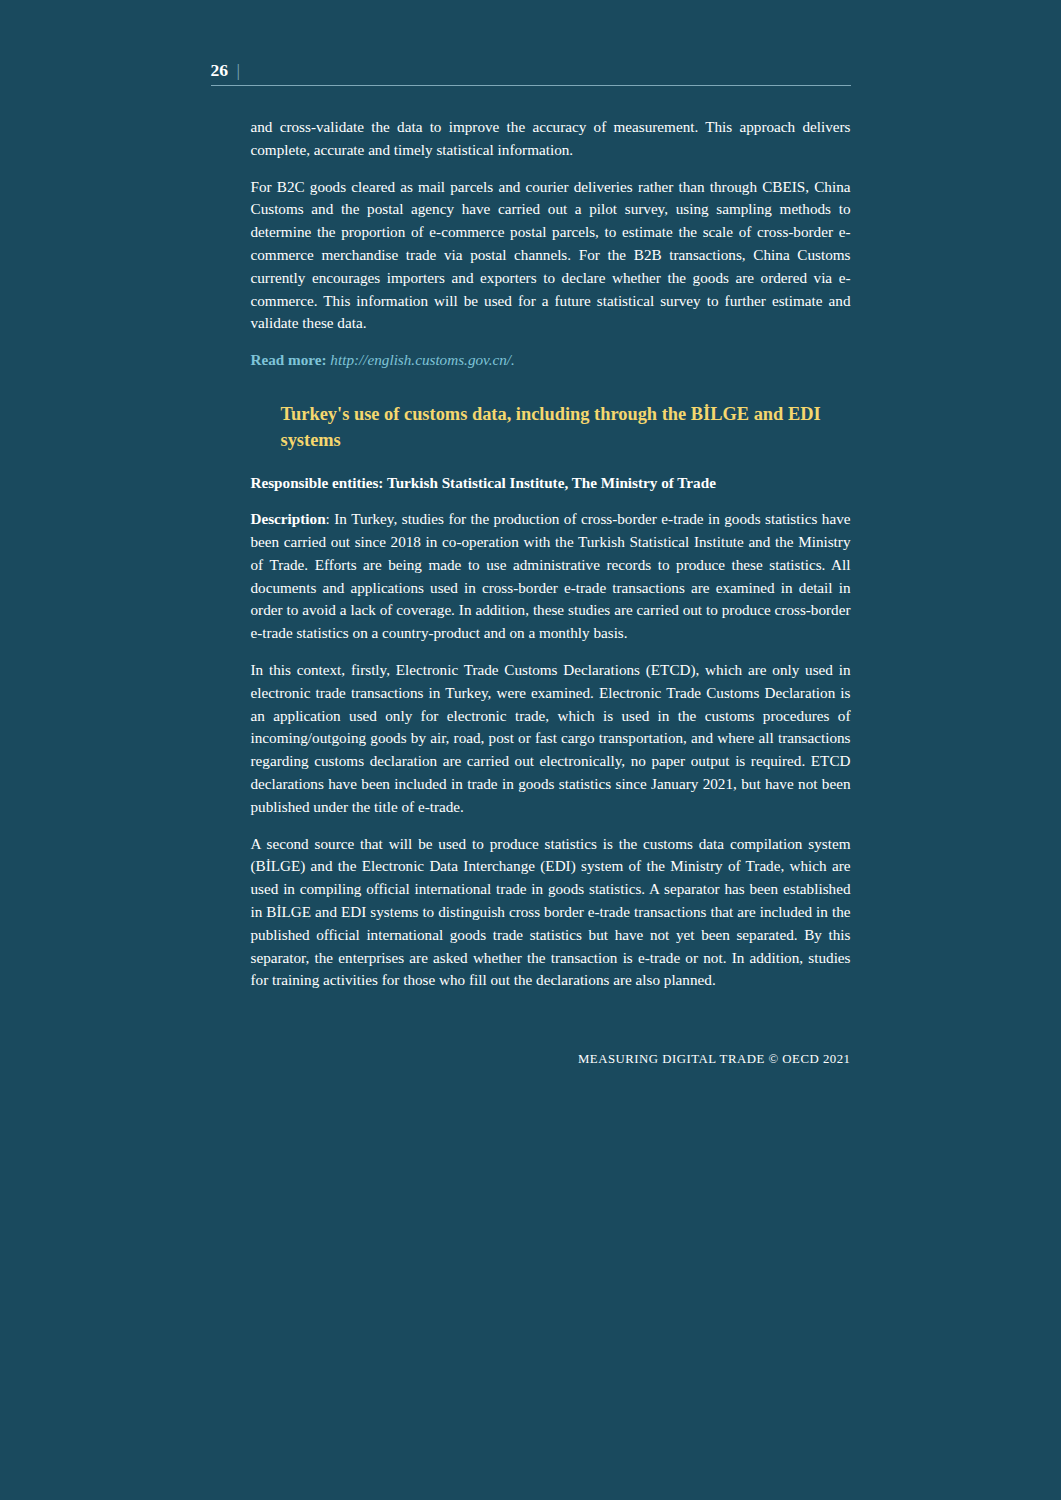26 |
and cross-validate the data to improve the accuracy of measurement. This approach delivers complete, accurate and timely statistical information.
For B2C goods cleared as mail parcels and courier deliveries rather than through CBEIS, China Customs and the postal agency have carried out a pilot survey, using sampling methods to determine the proportion of e-commerce postal parcels, to estimate the scale of cross-border e-commerce merchandise trade via postal channels. For the B2B transactions, China Customs currently encourages importers and exporters to declare whether the goods are ordered via e-commerce. This information will be used for a future statistical survey to further estimate and validate these data.
Read more: http://english.customs.gov.cn/.
Turkey's use of customs data, including through the BİLGE and EDI systems
Responsible entities: Turkish Statistical Institute, The Ministry of Trade
Description: In Turkey, studies for the production of cross-border e-trade in goods statistics have been carried out since 2018 in co-operation with the Turkish Statistical Institute and the Ministry of Trade. Efforts are being made to use administrative records to produce these statistics. All documents and applications used in cross-border e-trade transactions are examined in detail in order to avoid a lack of coverage. In addition, these studies are carried out to produce cross-border e-trade statistics on a country-product and on a monthly basis.
In this context, firstly, Electronic Trade Customs Declarations (ETCD), which are only used in electronic trade transactions in Turkey, were examined. Electronic Trade Customs Declaration is an application used only for electronic trade, which is used in the customs procedures of incoming/outgoing goods by air, road, post or fast cargo transportation, and where all transactions regarding customs declaration are carried out electronically, no paper output is required. ETCD declarations have been included in trade in goods statistics since January 2021, but have not been published under the title of e-trade.
A second source that will be used to produce statistics is the customs data compilation system (BİLGE) and the Electronic Data Interchange (EDI) system of the Ministry of Trade, which are used in compiling official international trade in goods statistics. A separator has been established in BİLGE and EDI systems to distinguish cross border e-trade transactions that are included in the published official international goods trade statistics but have not yet been separated. By this separator, the enterprises are asked whether the transaction is e-trade or not. In addition, studies for training activities for those who fill out the declarations are also planned.
MEASURING DIGITAL TRADE © OECD 2021